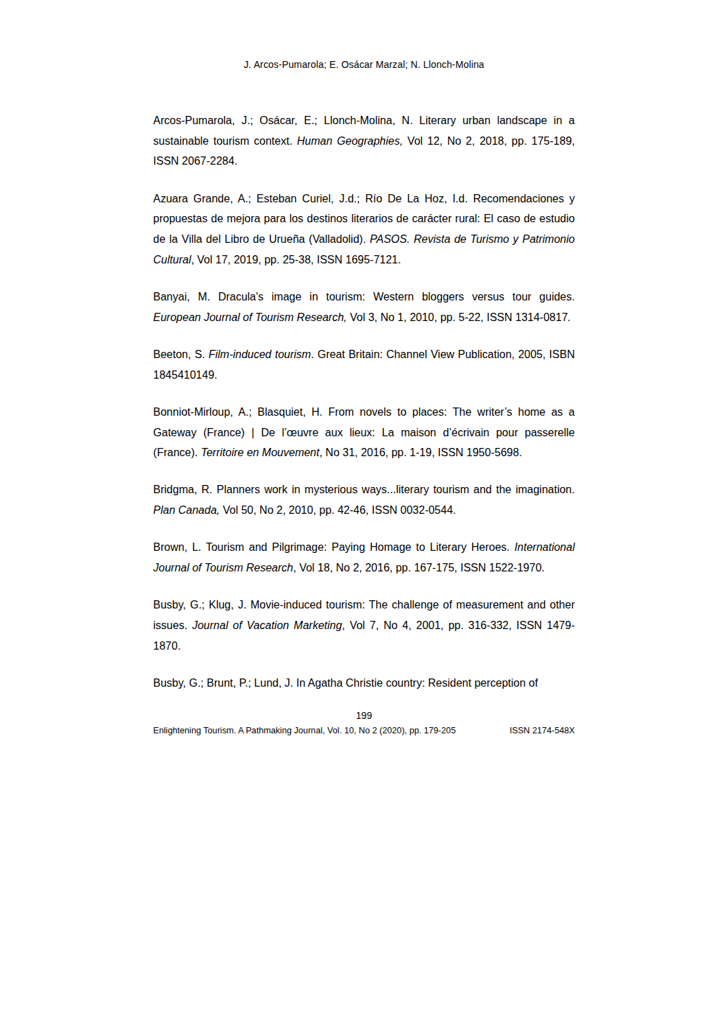J. Arcos-Pumarola; E. Osácar Marzal; N. Llonch-Molina
Arcos-Pumarola, J.; Osácar, E.; Llonch-Molina, N. Literary urban landscape in a sustainable tourism context. Human Geographies, Vol 12, No 2, 2018, pp. 175-189, ISSN 2067-2284.
Azuara Grande, A.; Esteban Curiel, J.d.; Río De La Hoz, I.d. Recomendaciones y propuestas de mejora para los destinos literarios de carácter rural: El caso de estudio de la Villa del Libro de Urueña (Valladolid). PASOS. Revista de Turismo y Patrimonio Cultural, Vol 17, 2019, pp. 25-38, ISSN 1695-7121.
Banyai, M. Dracula's image in tourism: Western bloggers versus tour guides. European Journal of Tourism Research, Vol 3, No 1, 2010, pp. 5-22, ISSN 1314-0817.
Beeton, S. Film-induced tourism. Great Britain: Channel View Publication, 2005, ISBN 1845410149.
Bonniot-Mirloup, A.; Blasquiet, H. From novels to places: The writer’s home as a Gateway (France) | De l’œuvre aux lieux: La maison d’écrivain pour passerelle (France). Territoire en Mouvement, No 31, 2016, pp. 1-19, ISSN 1950-5698.
Bridgma, R. Planners work in mysterious ways...literary tourism and the imagination. Plan Canada, Vol 50, No 2, 2010, pp. 42-46, ISSN 0032-0544.
Brown, L. Tourism and Pilgrimage: Paying Homage to Literary Heroes. International Journal of Tourism Research, Vol 18, No 2, 2016, pp. 167-175, ISSN 1522-1970.
Busby, G.; Klug, J. Movie-induced tourism: The challenge of measurement and other issues. Journal of Vacation Marketing, Vol 7, No 4, 2001, pp. 316-332, ISSN 1479-1870.
Busby, G.; Brunt, P.; Lund, J. In Agatha Christie country: Resident perception of
199
Enlightening Tourism. A Pathmaking Journal, Vol. 10, No 2 (2020), pp. 179-205
ISSN 2174-548X